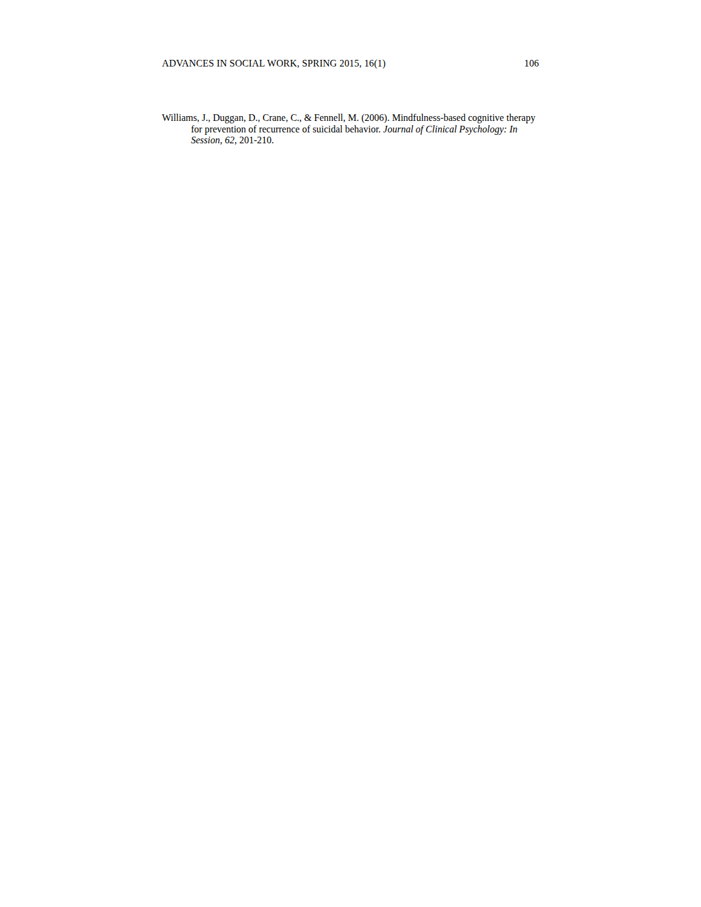Advances in Social Work, Spring 2015, 16(1) 106
Williams, J., Duggan, D., Crane, C., & Fennell, M. (2006). Mindfulness-based cognitive therapy for prevention of recurrence of suicidal behavior. Journal of Clinical Psychology: In Session, 62, 201-210.